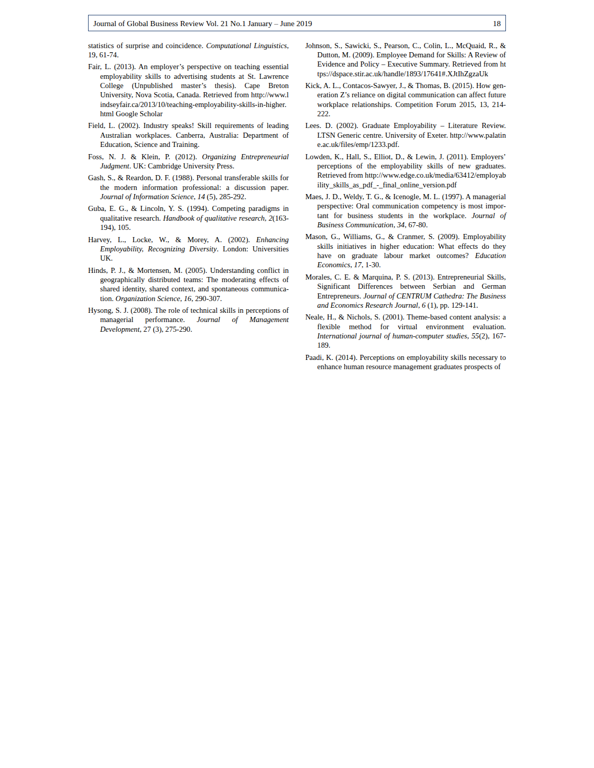Journal of Global Business Review Vol. 21 No.1 January – June 2019 18
statistics of surprise and coincidence. Computational Linguistics, 19, 61-74.
Fair, L. (2013). An employer’s perspective on teaching essential employability skills to advertising students at St. Lawrence College (Unpublished master’s thesis). Cape Breton University, Nova Scotia, Canada. Retrieved from http://www.lindseyfair.ca/2013/10/teaching-employability-skills-in-higher.html Google Scholar
Field, L. (2002). Industry speaks! Skill requirements of leading Australian workplaces. Canberra, Australia: Department of Education, Science and Training.
Foss, N. J. & Klein, P. (2012). Organizing Entrepreneurial Judgment. UK: Cambridge University Press.
Gash, S., & Reardon, D. F. (1988). Personal transferable skills for the modern information professional: a discussion paper. Journal of Information Science, 14 (5), 285-292.
Guba, E. G., & Lincoln, Y. S. (1994). Competing paradigms in qualitative research. Handbook of qualitative research, 2(163-194), 105.
Harvey, L., Locke, W., & Morey, A. (2002). Enhancing Employability, Recognizing Diversity. London: Universities UK.
Hinds, P. J., & Mortensen, M. (2005). Understanding conflict in geographically distributed teams: The moderating effects of shared identity, shared context, and spontaneous communication. Organization Science, 16, 290-307.
Hysong, S. J. (2008). The role of technical skills in perceptions of managerial performance. Journal of Management Development, 27 (3), 275-290.
Johnson, S., Sawicki, S., Pearson, C., Colin, L., McQuaid, R., & Dutton, M. (2009). Employee Demand for Skills: A Review of Evidence and Policy – Executive Summary. Retrieved from https://dspace.stir.ac.uk/handle/1893/17641#.XJtIhZgzaUk
Kick, A. L., Contacos-Sawyer, J., & Thomas, B. (2015). How generation Z’s reliance on digital communication can affect future workplace relationships. Competition Forum 2015, 13, 214-222.
Lees. D. (2002). Graduate Employability – Literature Review. LTSN Generic centre. University of Exeter. http://www.palatine.ac.uk/files/emp/1233.pdf.
Lowden, K., Hall, S., Elliot, D., & Lewin, J. (2011). Employers’ perceptions of the employability skills of new graduates. Retrieved from http://www.edge.co.uk/media/63412/employability_skills_as_pdf_-_final_online_version.pdf
Maes, J. D., Weldy, T. G., & Icenogle, M. L. (1997). A managerial perspective: Oral communication competency is most important for business students in the workplace. Journal of Business Communication, 34, 67-80.
Mason, G., Williams, G., & Cranmer, S. (2009). Employability skills initiatives in higher education: What effects do they have on graduate labour market outcomes? Education Economics, 17, 1-30.
Morales, C. E. & Marquina, P. S. (2013). Entrepreneurial Skills, Significant Differences between Serbian and German Entrepreneurs. Journal of CENTRUM Cathedra: The Business and Economics Research Journal, 6 (1), pp. 129-141.
Neale, H., & Nichols, S. (2001). Theme-based content analysis: a flexible method for virtual environment evaluation. International journal of human-computer studies, 55(2), 167- 189.
Paadi, K. (2014). Perceptions on employability skills necessary to enhance human resource management graduates prospects of